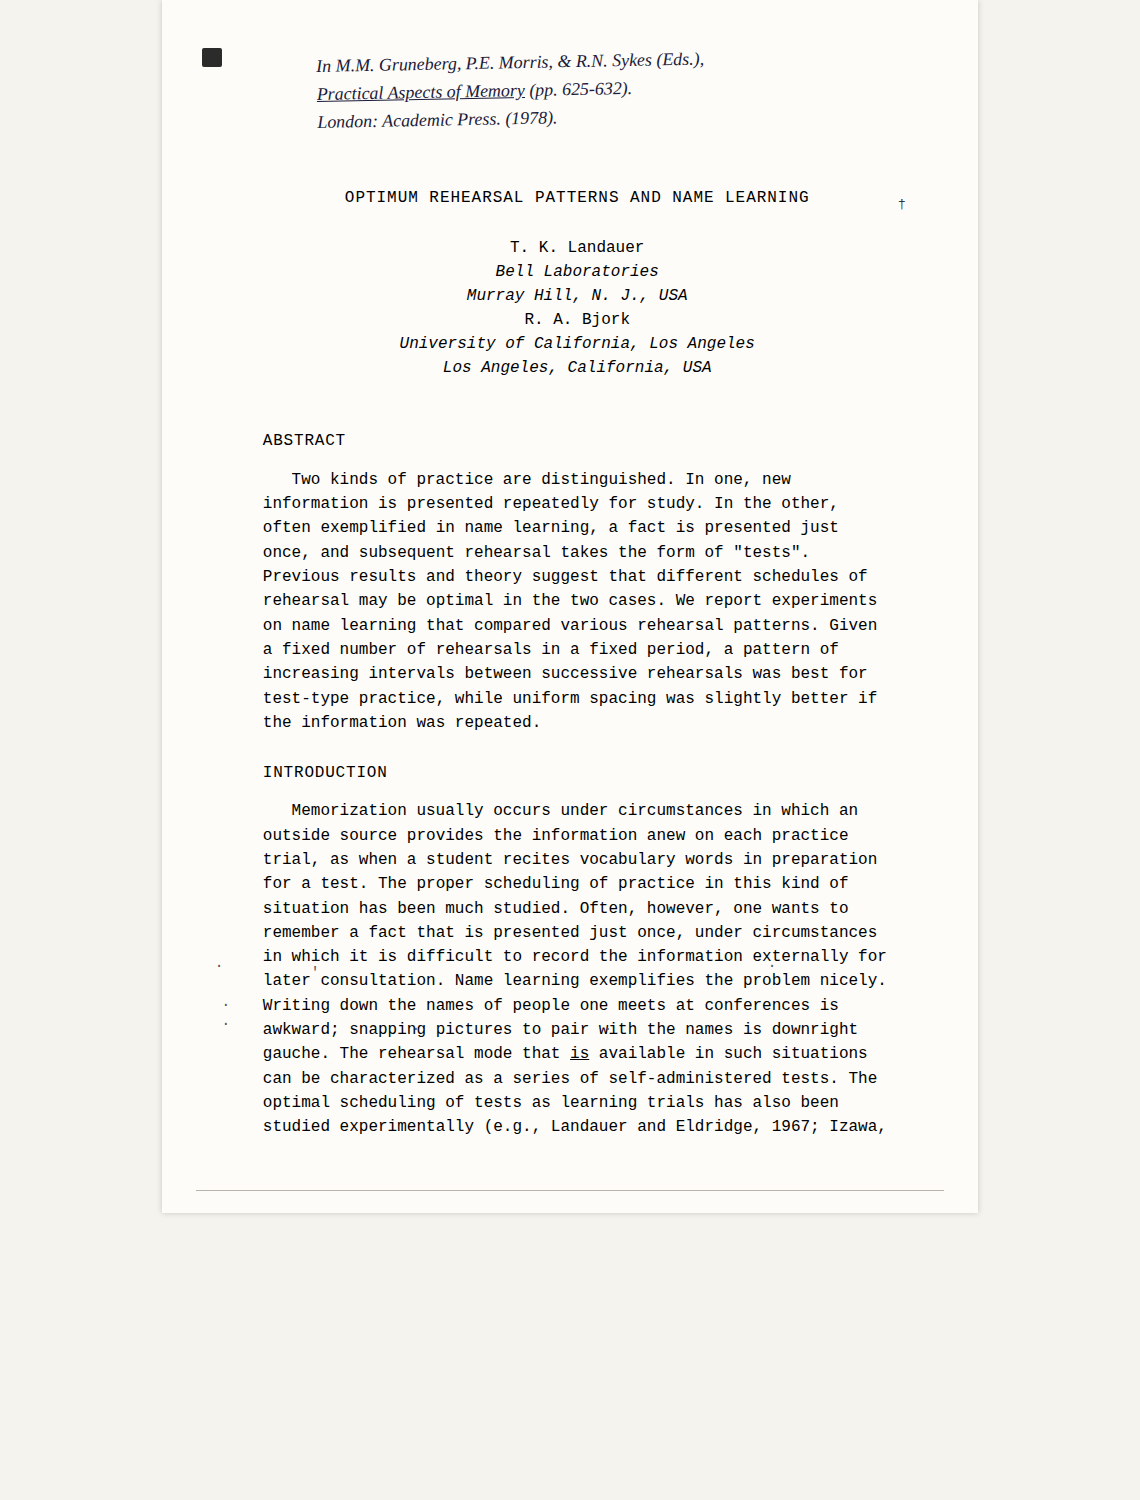In M.M. Gruneberg, P.E. Morris, & R.N. Sykes (Eds.),
Practical Aspects of Memory (pp. 625-632).
London: Academic Press. (1978).
†
OPTIMUM REHEARSAL PATTERNS AND NAME LEARNING
T. K. Landauer
Bell Laboratories
Murray Hill, N. J., USA
R. A. Bjork
University of California, Los Angeles
Los Angeles, California, USA
ABSTRACT
Two kinds of practice are distinguished. In one, new information is presented repeatedly for study. In the other, often exemplified in name learning, a fact is presented just once, and subsequent rehearsal takes the form of "tests". Previous results and theory suggest that different schedules of rehearsal may be optimal in the two cases. We report experiments on name learning that compared various rehearsal patterns. Given a fixed number of rehearsals in a fixed period, a pattern of increasing intervals between successive rehearsals was best for test-type practice, while uniform spacing was slightly better if the information was repeated.
INTRODUCTION
Memorization usually occurs under circumstances in which an outside source provides the information anew on each practice trial, as when a student recites vocabulary words in preparation for a test. The proper scheduling of practice in this kind of situation has been much studied. Often, however, one wants to remember a fact that is presented just once, under circumstances in which it is difficult to record the information externally for later consultation. Name learning exemplifies the problem nicely. Writing down the names of people one meets at conferences is awkward; snapping pictures to pair with the names is downright gauche. The rehearsal mode that is available in such situations can be characterized as a series of self-administered tests. The optimal scheduling of tests as learning trials has also been studied experimentally (e.g., Landauer and Eldridge, 1967; Izawa,
. . . ′ . . .